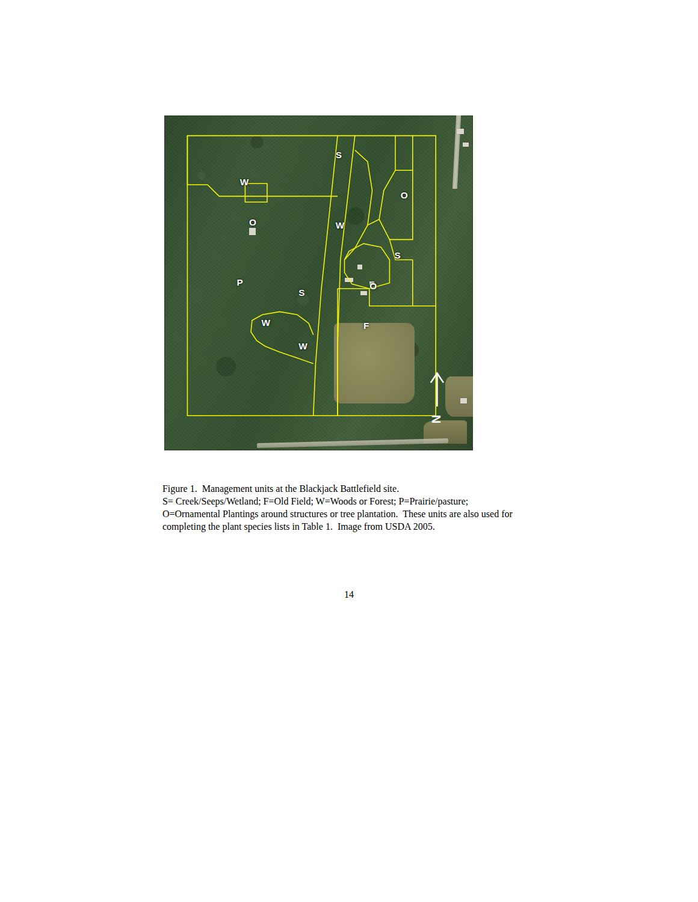W
O
S
O
W
S
P
S
O
W
F
W
N
Figure 1. Management units at the Blackjack Battlefield site.
S= Creek/Seeps/Wetland; F=Old Field; W=Woods or Forest; P=Prairie/pasture;
O=Ornamental Plantings around structures or tree plantation. These units are also used for completing the plant species lists in Table 1. Image from USDA 2005.
14